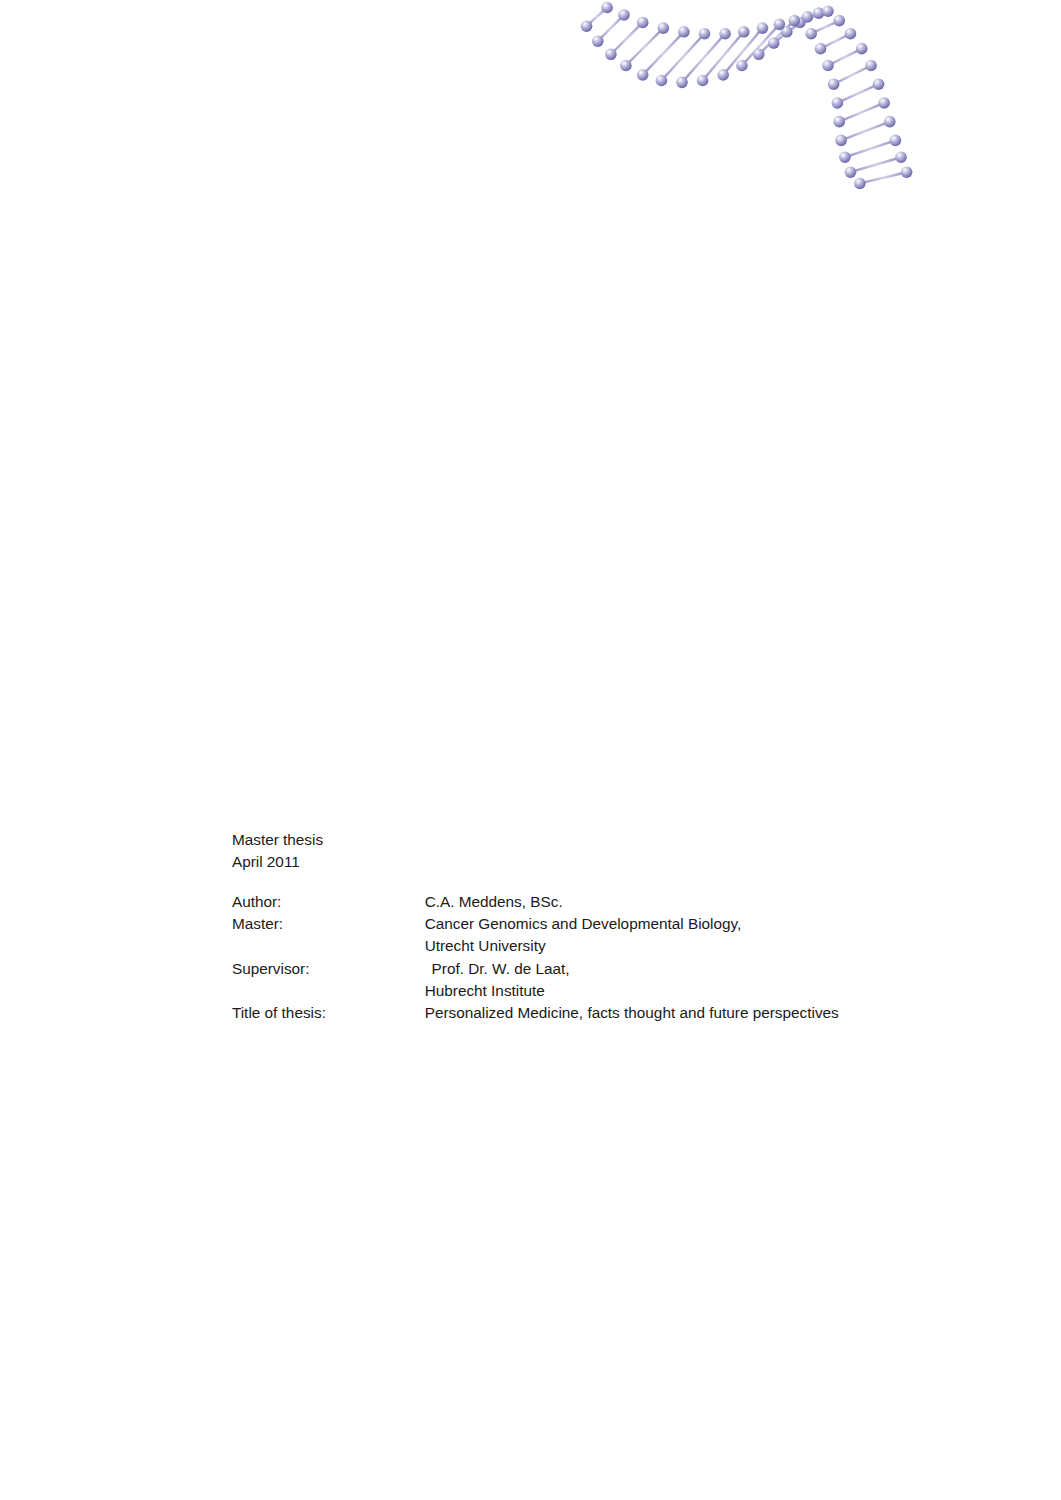Master thesis
April 2011
| Author: | C.A. Meddens, BSc. |
| Master: | Cancer Genomics and Developmental Biology, |
| | Utrecht University |
| Supervisor: | Prof. Dr. W. de Laat, |
| | Hubrecht Institute |
| Title of thesis: | Personalized Medicine, facts thought and future perspectives |